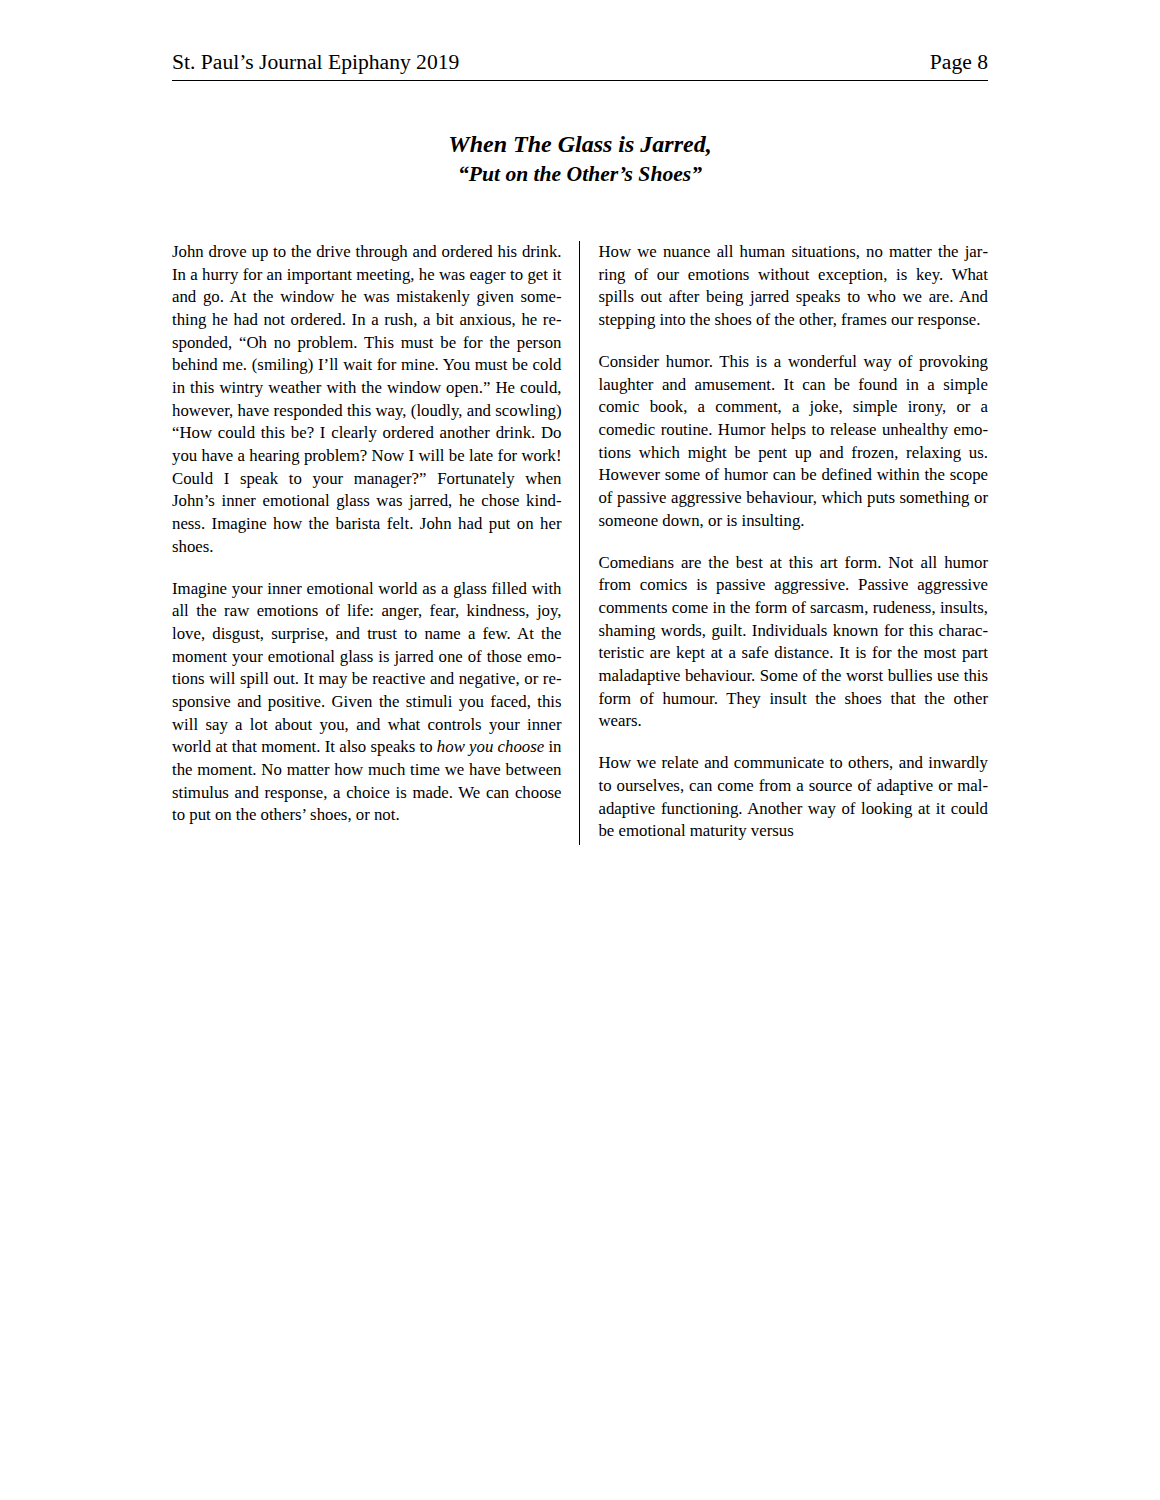St. Paul’s Journal Epiphany 2019 Page 8
When The Glass is Jarred, “Put on the Other’s Shoes”
John drove up to the drive through and ordered his drink. In a hurry for an important meeting, he was eager to get it and go. At the window he was mistakenly given something he had not ordered. In a rush, a bit anxious, he responded, “Oh no problem. This must be for the person behind me. (smiling) I’ll wait for mine. You must be cold in this wintry weather with the window open.” He could, however, have responded this way, (loudly, and scowling) “How could this be? I clearly ordered another drink. Do you have a hearing problem? Now I will be late for work! Could I speak to your manager?” Fortunately when John’s inner emotional glass was jarred, he chose kindness. Imagine how the barista felt. John had put on her shoes.
Imagine your inner emotional world as a glass filled with all the raw emotions of life: anger, fear, kindness, joy, love, disgust, surprise, and trust to name a few. At the moment your emotional glass is jarred one of those emotions will spill out. It may be reactive and negative, or responsive and positive. Given the stimuli you faced, this will say a lot about you, and what controls your inner world at that moment. It also speaks to how you choose in the moment. No matter how much time we have between stimulus and response, a choice is made. We can choose to put on the others’ shoes, or not.
How we nuance all human situations, no matter the jarring of our emotions without exception, is key. What spills out after being jarred speaks to who we are. And stepping into the shoes of the other, frames our response.
Consider humor. This is a wonderful way of provoking laughter and amusement. It can be found in a simple comic book, a comment, a joke, simple irony, or a comedic routine. Humor helps to release unhealthy emotions which might be pent up and frozen, relaxing us. However some of humor can be defined within the scope of passive aggressive behaviour, which puts something or someone down, or is insulting.
Comedians are the best at this art form. Not all humor from comics is passive aggressive. Passive aggressive comments come in the form of sarcasm, rudeness, insults, shaming words, guilt. Individuals known for this characteristic are kept at a safe distance. It is for the most part maladaptive behaviour. Some of the worst bullies use this form of humour. They insult the shoes that the other wears.
How we relate and communicate to others, and inwardly to ourselves, can come from a source of adaptive or maladaptive functioning. Another way of looking at it could be emotional maturity versus